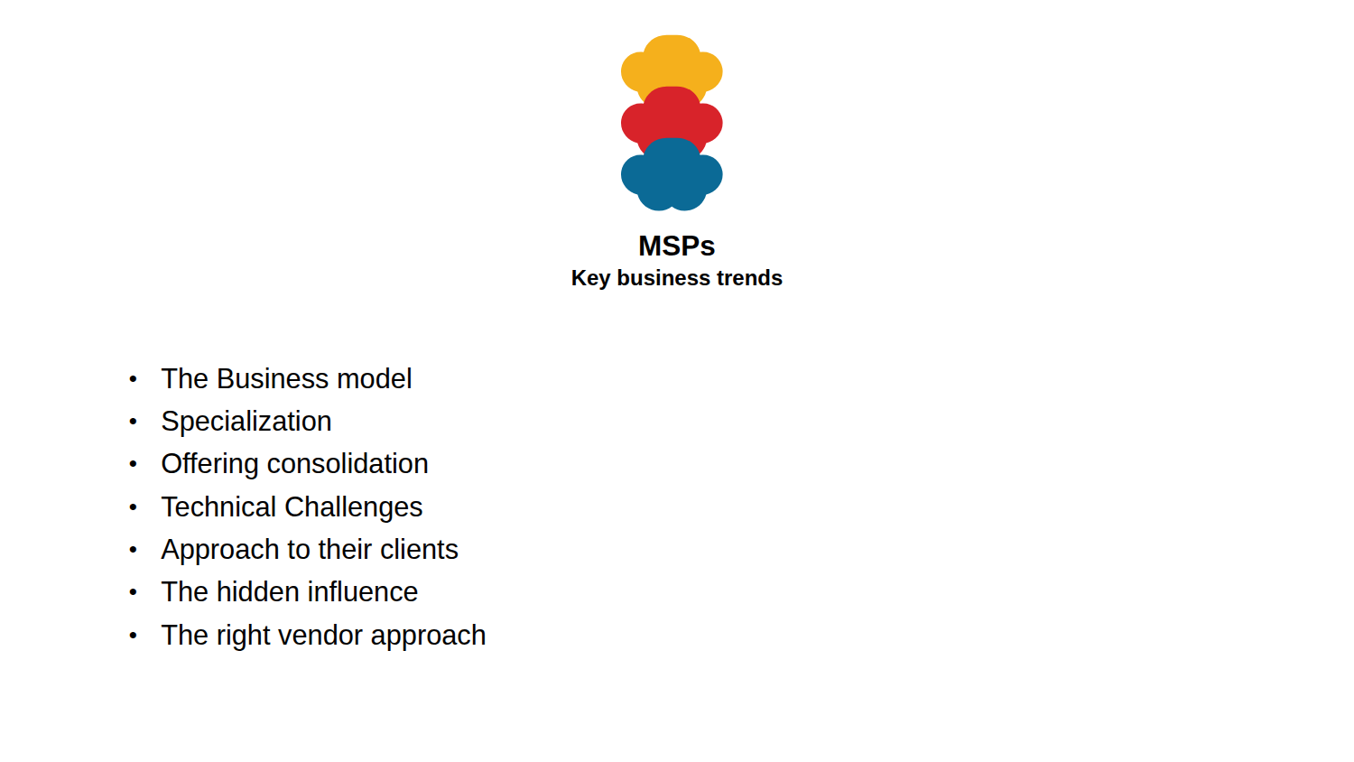MSPs
Key business trends
The Business model
Specialization
Offering consolidation
Technical Challenges
Approach to their clients
The hidden influence
The right vendor approach